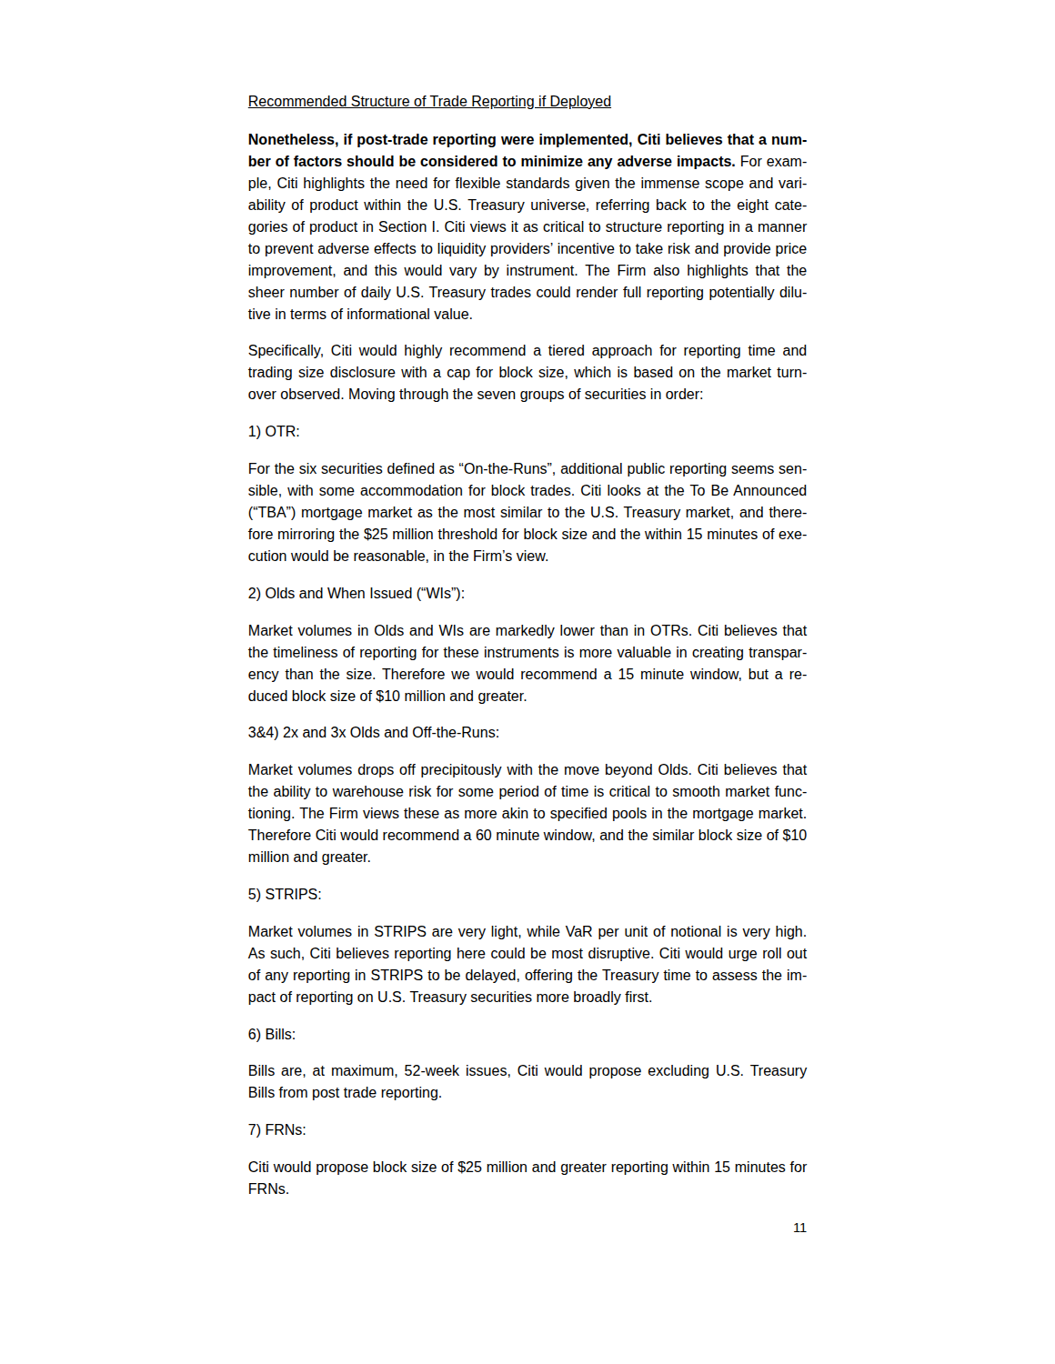Recommended Structure of Trade Reporting if Deployed
Nonetheless, if post-trade reporting were implemented, Citi believes that a number of factors should be considered to minimize any adverse impacts. For example, Citi highlights the need for flexible standards given the immense scope and variability of product within the U.S. Treasury universe, referring back to the eight categories of product in Section I. Citi views it as critical to structure reporting in a manner to prevent adverse effects to liquidity providers’ incentive to take risk and provide price improvement, and this would vary by instrument. The Firm also highlights that the sheer number of daily U.S. Treasury trades could render full reporting potentially dilutive in terms of informational value.
Specifically, Citi would highly recommend a tiered approach for reporting time and trading size disclosure with a cap for block size, which is based on the market turn-over observed. Moving through the seven groups of securities in order:
1) OTR:
For the six securities defined as “On-the-Runs”, additional public reporting seems sensible, with some accommodation for block trades. Citi looks at the To Be Announced (“TBA”) mortgage market as the most similar to the U.S. Treasury market, and therefore mirroring the $25 million threshold for block size and the within 15 minutes of execution would be reasonable, in the Firm’s view.
2) Olds and When Issued (“WIs”):
Market volumes in Olds and WIs are markedly lower than in OTRs. Citi believes that the timeliness of reporting for these instruments is more valuable in creating transparency than the size. Therefore we would recommend a 15 minute window, but a reduced block size of $10 million and greater.
3&4) 2x and 3x Olds and Off-the-Runs:
Market volumes drops off precipitously with the move beyond Olds. Citi believes that the ability to warehouse risk for some period of time is critical to smooth market functioning. The Firm views these as more akin to specified pools in the mortgage market. Therefore Citi would recommend a 60 minute window, and the similar block size of $10 million and greater.
5) STRIPS:
Market volumes in STRIPS are very light, while VaR per unit of notional is very high. As such, Citi believes reporting here could be most disruptive. Citi would urge roll out of any reporting in STRIPS to be delayed, offering the Treasury time to assess the impact of reporting on U.S. Treasury securities more broadly first.
6) Bills:
Bills are, at maximum, 52-week issues, Citi would propose excluding U.S. Treasury Bills from post trade reporting.
7) FRNs:
Citi would propose block size of $25 million and greater reporting within 15 minutes for FRNs.
11